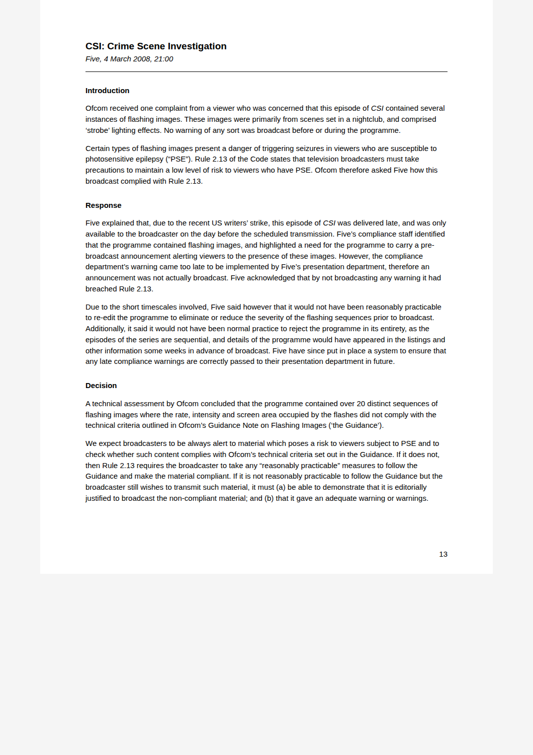CSI: Crime Scene Investigation
Five, 4 March 2008, 21:00
Introduction
Ofcom received one complaint from a viewer who was concerned that this episode of CSI contained several instances of flashing images. These images were primarily from scenes set in a nightclub, and comprised ‘strobe’ lighting effects. No warning of any sort was broadcast before or during the programme.
Certain types of flashing images present a danger of triggering seizures in viewers who are susceptible to photosensitive epilepsy (“PSE”). Rule 2.13 of the Code states that television broadcasters must take precautions to maintain a low level of risk to viewers who have PSE. Ofcom therefore asked Five how this broadcast complied with Rule 2.13.
Response
Five explained that, due to the recent US writers’ strike, this episode of CSI was delivered late, and was only available to the broadcaster on the day before the scheduled transmission. Five’s compliance staff identified that the programme contained flashing images, and highlighted a need for the programme to carry a pre-broadcast announcement alerting viewers to the presence of these images. However, the compliance department’s warning came too late to be implemented by Five’s presentation department, therefore an announcement was not actually broadcast. Five acknowledged that by not broadcasting any warning it had breached Rule 2.13.
Due to the short timescales involved, Five said however that it would not have been reasonably practicable to re-edit the programme to eliminate or reduce the severity of the flashing sequences prior to broadcast. Additionally, it said it would not have been normal practice to reject the programme in its entirety, as the episodes of the series are sequential, and details of the programme would have appeared in the listings and other information some weeks in advance of broadcast. Five have since put in place a system to ensure that any late compliance warnings are correctly passed to their presentation department in future.
Decision
A technical assessment by Ofcom concluded that the programme contained over 20 distinct sequences of flashing images where the rate, intensity and screen area occupied by the flashes did not comply with the technical criteria outlined in Ofcom’s Guidance Note on Flashing Images (‘the Guidance’).
We expect broadcasters to be always alert to material which poses a risk to viewers subject to PSE and to check whether such content complies with Ofcom’s technical criteria set out in the Guidance. If it does not, then Rule 2.13 requires the broadcaster to take any “reasonably practicable” measures to follow the Guidance and make the material compliant. If it is not reasonably practicable to follow the Guidance but the broadcaster still wishes to transmit such material, it must (a) be able to demonstrate that it is editorially justified to broadcast the non-compliant material; and (b) that it gave an adequate warning or warnings.
13